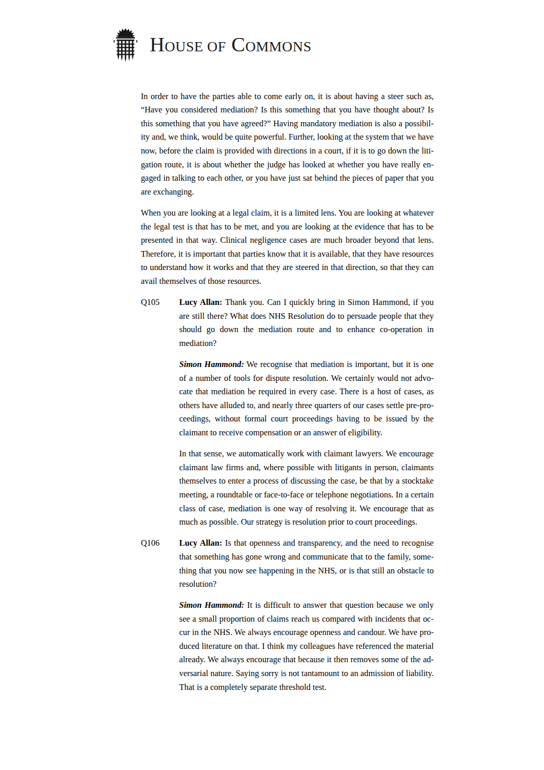HOUSE OF COMMONS
In order to have the parties able to come early on, it is about having a steer such as, “Have you considered mediation? Is this something that you have thought about? Is this something that you have agreed?” Having mandatory mediation is also a possibility and, we think, would be quite powerful. Further, looking at the system that we have now, before the claim is provided with directions in a court, if it is to go down the litigation route, it is about whether the judge has looked at whether you have really engaged in talking to each other, or you have just sat behind the pieces of paper that you are exchanging.
When you are looking at a legal claim, it is a limited lens. You are looking at whatever the legal test is that has to be met, and you are looking at the evidence that has to be presented in that way. Clinical negligence cases are much broader beyond that lens. Therefore, it is important that parties know that it is available, that they have resources to understand how it works and that they are steered in that direction, so that they can avail themselves of those resources.
Q105
Lucy Allan: Thank you. Can I quickly bring in Simon Hammond, if you are still there? What does NHS Resolution do to persuade people that they should go down the mediation route and to enhance co-operation in mediation?
Simon Hammond: We recognise that mediation is important, but it is one of a number of tools for dispute resolution. We certainly would not advocate that mediation be required in every case. There is a host of cases, as others have alluded to, and nearly three quarters of our cases settle pre-proceedings, without formal court proceedings having to be issued by the claimant to receive compensation or an answer of eligibility.
In that sense, we automatically work with claimant lawyers. We encourage claimant law firms and, where possible with litigants in person, claimants themselves to enter a process of discussing the case, be that by a stocktake meeting, a roundtable or face-to-face or telephone negotiations. In a certain class of case, mediation is one way of resolving it. We encourage that as much as possible. Our strategy is resolution prior to court proceedings.
Q106
Lucy Allan: Is that openness and transparency, and the need to recognise that something has gone wrong and communicate that to the family, something that you now see happening in the NHS, or is that still an obstacle to resolution?
Simon Hammond: It is difficult to answer that question because we only see a small proportion of claims reach us compared with incidents that occur in the NHS. We always encourage openness and candour. We have produced literature on that. I think my colleagues have referenced the material already. We always encourage that because it then removes some of the adversarial nature. Saying sorry is not tantamount to an admission of liability. That is a completely separate threshold test.